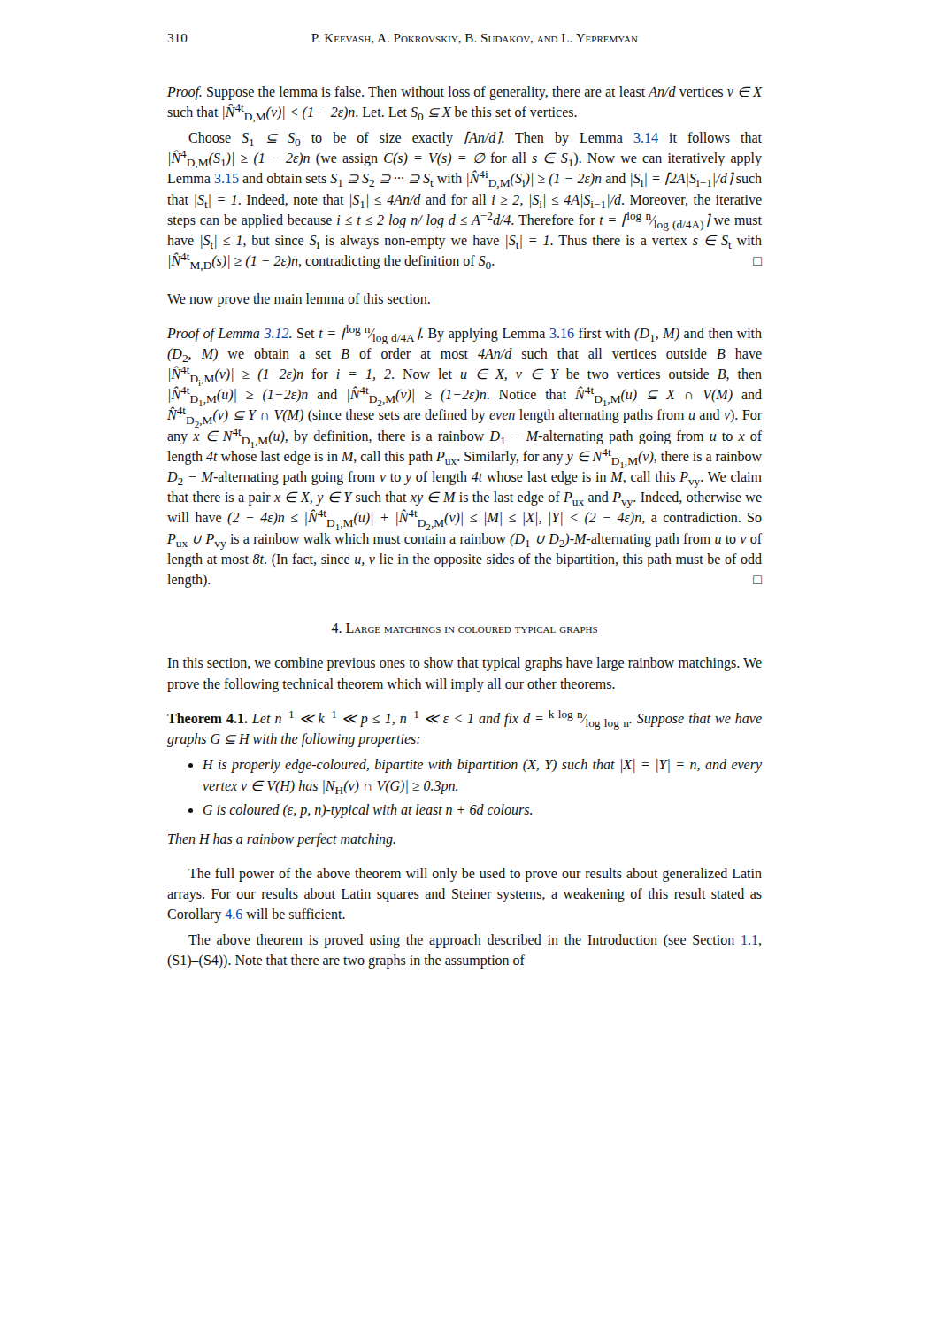310 P. Keevash, A. Pokrovskiy, B. Sudakov, and L. Yepremyan
Proof. Suppose the lemma is false. Then without loss of generality, there are at least An/d vertices v ∈ X such that |N̂4tD,M(v)| < (1 − 2ε)n. Let. Let S0 ⊆ X be this set of vertices.
Choose S1 ⊆ S0 to be of size exactly ⌈An/d⌉. Then by Lemma 3.14 it follows that |N̂4D,M(S1)| ≥ (1 − 2ε)n (we assign C(s) = V(s) = ∅ for all s ∈ S1). Now we can iteratively apply Lemma 3.15 and obtain sets S1 ⊇ S2 ⊇ ··· ⊇ St with |N̂4iD,M(Si)| ≥ (1 − 2ε)n and |Si| = ⌈2A|Si−1|/d⌉ such that |St| = 1. Indeed, note that |S1| ≤ 4An/d and for all i ≥ 2, |Si| ≤ 4A|Si−1|/d. Moreover, the iterative steps can be applied because i ≤ t ≤ 2 log n/ log d ≤ A−2d/4. Therefore for t = ⌈log n⁄log (d/4A)⌉ we must have |St| ≤ 1, but since Si is always non-empty we have |St| = 1. Thus there is a vertex s ∈ St with |N̂4tM,D(s)| ≥ (1 − 2ε)n, contradicting the definition of S0. □
We now prove the main lemma of this section.
Proof of Lemma 3.12. Set t = ⌈log n⁄log d/4A⌉. By applying Lemma 3.16 first with (D1, M) and then with (D2, M) we obtain a set B of order at most 4An/d such that all vertices outside B have |N̂4tDi,M(v)| ≥ (1−2ε)n for i = 1, 2. Now let u ∈ X, v ∈ Y be two vertices outside B, then |N̂4tD1,M(u)| ≥ (1−2ε)n and |N̂4tD2,M(v)| ≥ (1−2ε)n. Notice that N̂4tD1,M(u) ⊆ X ∩ V(M) and N̂4tD2,M(v) ⊆ Y ∩ V(M) (since these sets are defined by even length alternating paths from u and v). For any x ∈ N4tD1,M(u), by definition, there is a rainbow D1 − M-alternating path going from u to x of length 4t whose last edge is in M, call this path Pux. Similarly, for any y ∈ N4tD1,M(v), there is a rainbow D2 − M-alternating path going from v to y of length 4t whose last edge is in M, call this Pvy. We claim that there is a pair x ∈ X, y ∈ Y such that xy ∈ M is the last edge of Pux and Pvy. Indeed, otherwise we will have (2 − 4ε)n ≤ |N̂4tD1,M(u)| + |N̂4tD2,M(v)| ≤ |M| ≤ |X|, |Y| < (2 − 4ε)n, a contradiction. So Pux ∪ Pvy is a rainbow walk which must contain a rainbow (D1 ∪ D2)-M-alternating path from u to v of length at most 8t. (In fact, since u, v lie in the opposite sides of the bipartition, this path must be of odd length). □
4. Large matchings in coloured typical graphs
In this section, we combine previous ones to show that typical graphs have large rainbow matchings. We prove the following technical theorem which will imply all our other theorems.
Theorem 4.1. Let n−1 ≪ k−1 ≪ p ≤ 1, n−1 ≪ ε < 1 and fix d = k log n⁄log log n. Suppose that we have graphs G ⊆ H with the following properties:
H is properly edge-coloured, bipartite with bipartition (X, Y) such that |X| = |Y| = n, and every vertex v ∈ V(H) has |NH(v) ∩ V(G)| ≥ 0.3pn.
G is coloured (ε, p, n)-typical with at least n + 6d colours.
Then H has a rainbow perfect matching.
The full power of the above theorem will only be used to prove our results about generalized Latin arrays. For our results about Latin squares and Steiner systems, a weakening of this result stated as Corollary 4.6 will be sufficient.
The above theorem is proved using the approach described in the Introduction (see Section 1.1, (S1)–(S4)). Note that there are two graphs in the assumption of